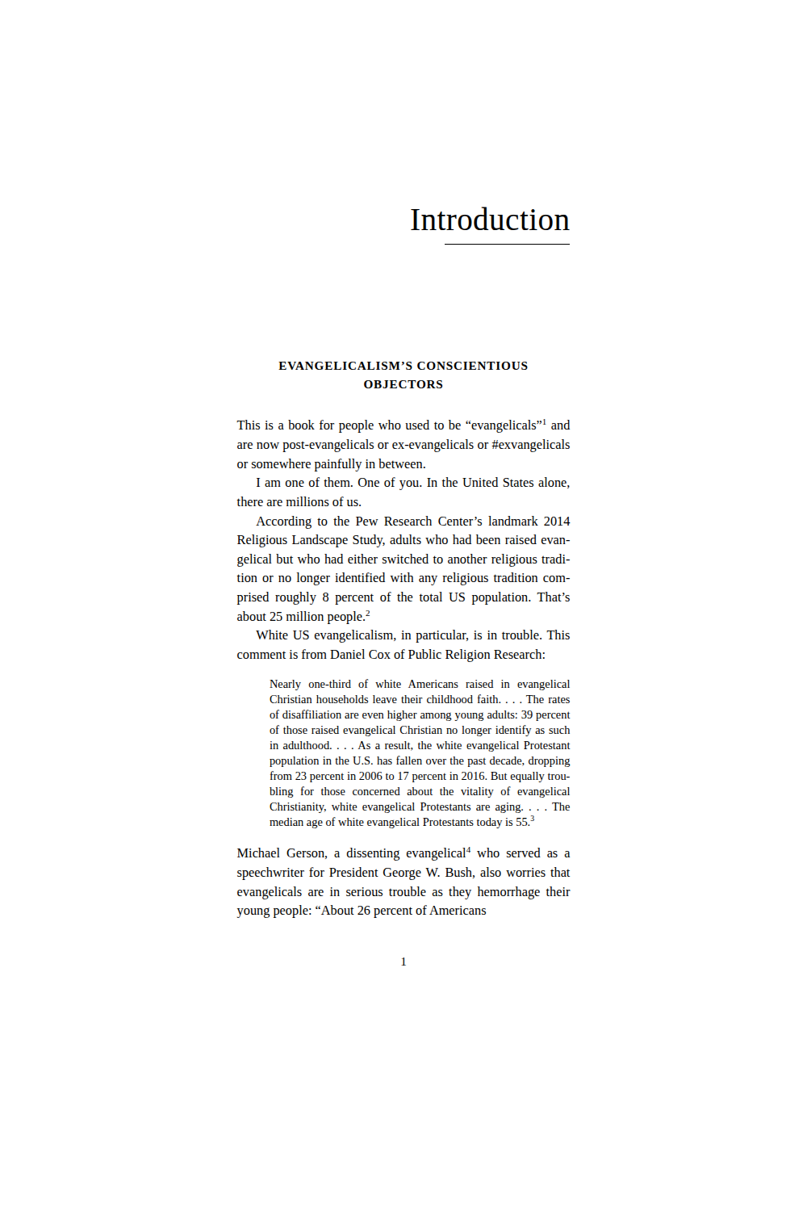Introduction
Evangelicalism’s Conscientious Objectors
This is a book for people who used to be “evangelicals”1 and are now post-evangelicals or ex-evangelicals or #exvangelicals or somewhere painfully in between.
I am one of them. One of you. In the United States alone, there are millions of us.
According to the Pew Research Center’s landmark 2014 Religious Landscape Study, adults who had been raised evangelical but who had either switched to another religious tradition or no longer identified with any religious tradition comprised roughly 8 percent of the total US population. That’s about 25 million people.2
White US evangelicalism, in particular, is in trouble. This comment is from Daniel Cox of Public Religion Research:
Nearly one-third of white Americans raised in evangelical Christian households leave their childhood faith. . . . The rates of disaffiliation are even higher among young adults: 39 percent of those raised evangelical Christian no longer identify as such in adulthood. . . . As a result, the white evangelical Protestant population in the U.S. has fallen over the past decade, dropping from 23 percent in 2006 to 17 percent in 2016. But equally troubling for those concerned about the vitality of evangelical Christianity, white evangelical Protestants are aging. . . . The median age of white evangelical Protestants today is 55.3
Michael Gerson, a dissenting evangelical4 who served as a speechwriter for President George W. Bush, also worries that evangelicals are in serious trouble as they hemorrhage their young people: “About 26 percent of Americans
1